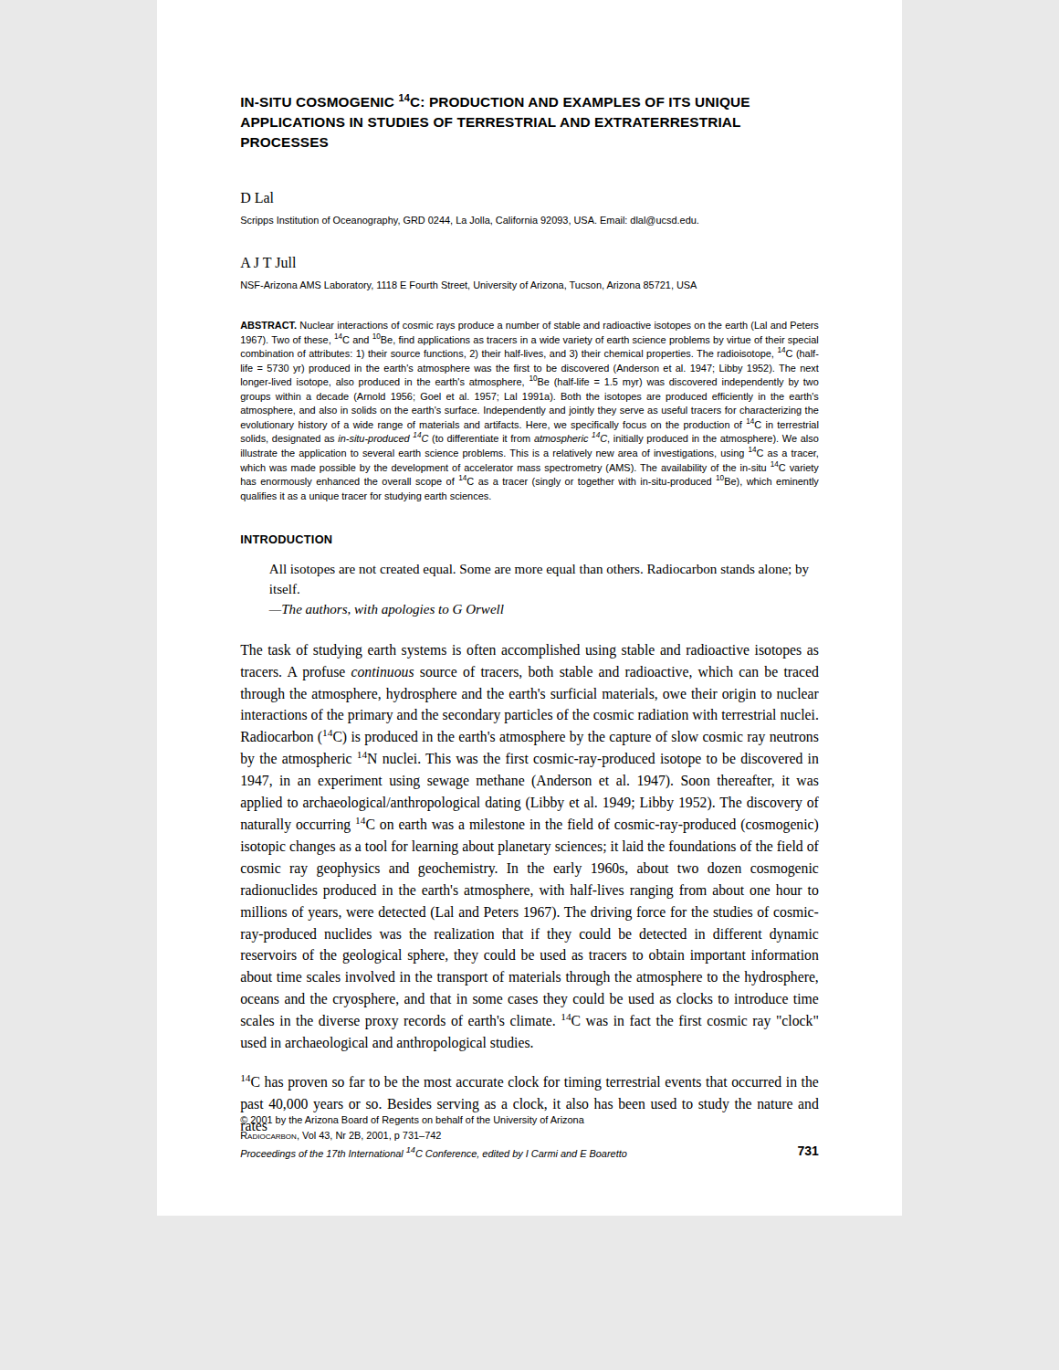IN-SITU COSMOGENIC 14C: PRODUCTION AND EXAMPLES OF ITS UNIQUE APPLICATIONS IN STUDIES OF TERRESTRIAL AND EXTRATERRESTRIAL PROCESSES
D Lal
Scripps Institution of Oceanography, GRD 0244, La Jolla, California 92093, USA. Email: dlal@ucsd.edu.
A J T Jull
NSF-Arizona AMS Laboratory, 1118 E Fourth Street, University of Arizona, Tucson, Arizona 85721, USA
ABSTRACT. Nuclear interactions of cosmic rays produce a number of stable and radioactive isotopes on the earth (Lal and Peters 1967). Two of these, 14C and 10Be, find applications as tracers in a wide variety of earth science problems by virtue of their special combination of attributes: 1) their source functions, 2) their half-lives, and 3) their chemical properties. The radioisotope, 14C (half-life = 5730 yr) produced in the earth's atmosphere was the first to be discovered (Anderson et al. 1947; Libby 1952). The next longer-lived isotope, also produced in the earth's atmosphere, 10Be (half-life = 1.5 myr) was discovered independently by two groups within a decade (Arnold 1956; Goel et al. 1957; Lal 1991a). Both the isotopes are produced efficiently in the earth's atmosphere, and also in solids on the earth's surface. Independently and jointly they serve as useful tracers for characterizing the evolutionary history of a wide range of materials and artifacts. Here, we specifically focus on the production of 14C in terrestrial solids, designated as in-situ-produced 14C (to differentiate it from atmospheric 14C, initially produced in the atmosphere). We also illustrate the application to several earth science problems. This is a relatively new area of investigations, using 14C as a tracer, which was made possible by the development of accelerator mass spectrometry (AMS). The availability of the in-situ 14C variety has enormously enhanced the overall scope of 14C as a tracer (singly or together with in-situ-produced 10Be), which eminently qualifies it as a unique tracer for studying earth sciences.
INTRODUCTION
All isotopes are not created equal. Some are more equal than others. Radiocarbon stands alone; by itself.
—The authors, with apologies to G Orwell
The task of studying earth systems is often accomplished using stable and radioactive isotopes as tracers. A profuse continuous source of tracers, both stable and radioactive, which can be traced through the atmosphere, hydrosphere and the earth's surficial materials, owe their origin to nuclear interactions of the primary and the secondary particles of the cosmic radiation with terrestrial nuclei. Radiocarbon (14C) is produced in the earth's atmosphere by the capture of slow cosmic ray neutrons by the atmospheric 14N nuclei. This was the first cosmic-ray-produced isotope to be discovered in 1947, in an experiment using sewage methane (Anderson et al. 1947). Soon thereafter, it was applied to archaeological/anthropological dating (Libby et al. 1949; Libby 1952). The discovery of naturally occurring 14C on earth was a milestone in the field of cosmic-ray-produced (cosmogenic) isotopic changes as a tool for learning about planetary sciences; it laid the foundations of the field of cosmic ray geophysics and geochemistry. In the early 1960s, about two dozen cosmogenic radionuclides produced in the earth's atmosphere, with half-lives ranging from about one hour to millions of years, were detected (Lal and Peters 1967). The driving force for the studies of cosmic-ray-produced nuclides was the realization that if they could be detected in different dynamic reservoirs of the geological sphere, they could be used as tracers to obtain important information about time scales involved in the transport of materials through the atmosphere to the hydrosphere, oceans and the cryosphere, and that in some cases they could be used as clocks to introduce time scales in the diverse proxy records of earth's climate. 14C was in fact the first cosmic ray "clock" used in archaeological and anthropological studies.
14C has proven so far to be the most accurate clock for timing terrestrial events that occurred in the past 40,000 years or so. Besides serving as a clock, it also has been used to study the nature and rates
© 2001 by the Arizona Board of Regents on behalf of the University of Arizona
Radiocarbon, Vol 43, Nr 2B, 2001, p 731–742
Proceedings of the 17th International 14C Conference, edited by I Carmi and E Boaretto731